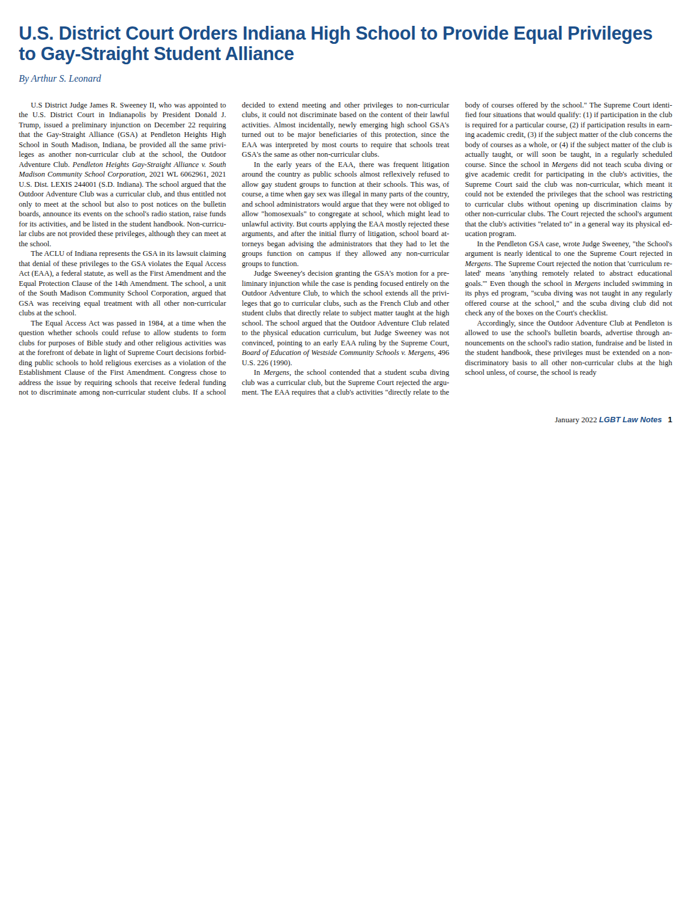U.S. District Court Orders Indiana High School to Provide Equal Privileges to Gay-Straight Student Alliance
By Arthur S. Leonard
U.S District Judge James R. Sweeney II, who was appointed to the U.S. District Court in Indianapolis by President Donald J. Trump, issued a preliminary injunction on December 22 requiring that the Gay-Straight Alliance (GSA) at Pendleton Heights High School in South Madison, Indiana, be provided all the same privileges as another non-curricular club at the school, the Outdoor Adventure Club. Pendleton Heights Gay-Straight Alliance v. South Madison Community School Corporation, 2021 WL 6062961, 2021 U.S. Dist. LEXIS 244001 (S.D. Indiana). The school argued that the Outdoor Adventure Club was a curricular club, and thus entitled not only to meet at the school but also to post notices on the bulletin boards, announce its events on the school's radio station, raise funds for its activities, and be listed in the student handbook. Non-curricular clubs are not provided these privileges, although they can meet at the school.
The ACLU of Indiana represents the GSA in its lawsuit claiming that denial of these privileges to the GSA violates the Equal Access Act (EAA), a federal statute, as well as the First Amendment and the Equal Protection Clause of the 14th Amendment. The school, a unit of the South Madison Community School Corporation, argued that GSA was receiving equal treatment with all other non-curricular clubs at the school.
The Equal Access Act was passed in 1984, at a time when the question whether schools could refuse to allow students to form clubs for purposes of Bible study and other religious activities was at the forefront of debate in light of Supreme Court decisions forbidding public schools to hold religious exercises as a violation of the Establishment Clause of the First Amendment. Congress chose to address the issue by requiring schools that receive federal funding not to discriminate among non-curricular student clubs. If a school decided to extend meeting and other privileges to non-curricular clubs, it could not discriminate based on the content of their lawful activities. Almost incidentally, newly emerging high school GSA's turned out to be major beneficiaries of this protection, since the EAA was interpreted by most courts to require that schools treat GSA's the same as other non-curricular clubs.
In the early years of the EAA, there was frequent litigation around the country as public schools almost reflexively refused to allow gay student groups to function at their schools. This was, of course, a time when gay sex was illegal in many parts of the country, and school administrators would argue that they were not obliged to allow "homosexuals" to congregate at school, which might lead to unlawful activity. But courts applying the EAA mostly rejected these arguments, and after the initial flurry of litigation, school board attorneys began advising the administrators that they had to let the groups function on campus if they allowed any non-curricular groups to function.
Judge Sweeney's decision granting the GSA's motion for a preliminary injunction while the case is pending focused entirely on the Outdoor Adventure Club, to which the school extends all the privileges that go to curricular clubs, such as the French Club and other student clubs that directly relate to subject matter taught at the high school. The school argued that the Outdoor Adventure Club related to the physical education curriculum, but Judge Sweeney was not convinced, pointing to an early EAA ruling by the Supreme Court, Board of Education of Westside Community Schools v. Mergens, 496 U.S. 226 (1990).
In Mergens, the school contended that a student scuba diving club was a curricular club, but the Supreme Court rejected the argument. The EAA requires that a club's activities "directly relate to the body of courses offered by the school." The Supreme Court identified four situations that would qualify: (1) if participation in the club is required for a particular course, (2) if participation results in earning academic credit, (3) if the subject matter of the club concerns the body of courses as a whole, or (4) if the subject matter of the club is actually taught, or will soon be taught, in a regularly scheduled course. Since the school in Mergens did not teach scuba diving or give academic credit for participating in the club's activities, the Supreme Court said the club was non-curricular, which meant it could not be extended the privileges that the school was restricting to curricular clubs without opening up discrimination claims by other non-curricular clubs. The Court rejected the school's argument that the club's activities "related to" in a general way its physical education program.
In the Pendleton GSA case, wrote Judge Sweeney, "the School's argument is nearly identical to one the Supreme Court rejected in Mergens. The Supreme Court rejected the notion that 'curriculum related' means 'anything remotely related to abstract educational goals.'" Even though the school in Mergens included swimming in its phys ed program, "scuba diving was not taught in any regularly offered course at the school," and the scuba diving club did not check any of the boxes on the Court's checklist.
Accordingly, since the Outdoor Adventure Club at Pendleton is allowed to use the school's bulletin boards, advertise through announcements on the school's radio station, fundraise and be listed in the student handbook, these privileges must be extended on a non-discriminatory basis to all other non-curricular clubs at the high school unless, of course, the school is ready
January 2022 LGBT Law Notes 1